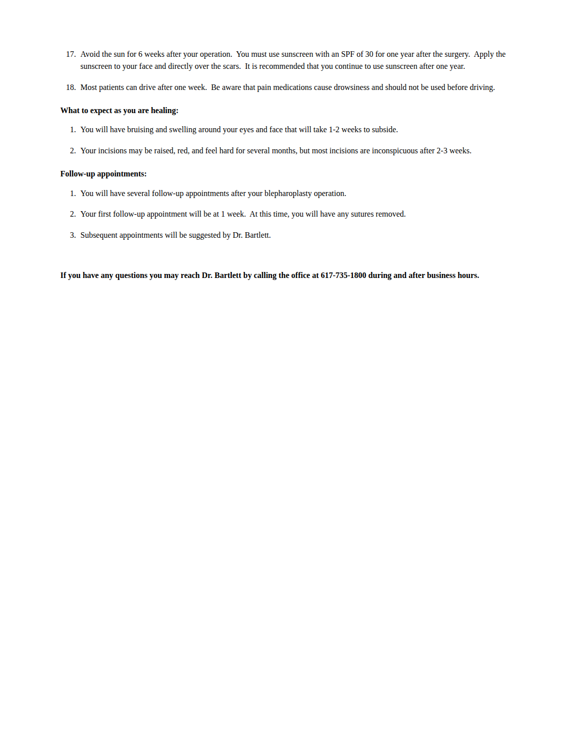Avoid the sun for 6 weeks after your operation. You must use sunscreen with an SPF of 30 for one year after the surgery. Apply the sunscreen to your face and directly over the scars. It is recommended that you continue to use sunscreen after one year.
Most patients can drive after one week. Be aware that pain medications cause drowsiness and should not be used before driving.
What to expect as you are healing:
You will have bruising and swelling around your eyes and face that will take 1-2 weeks to subside.
Your incisions may be raised, red, and feel hard for several months, but most incisions are inconspicuous after 2-3 weeks.
Follow-up appointments:
You will have several follow-up appointments after your blepharoplasty operation.
Your first follow-up appointment will be at 1 week. At this time, you will have any sutures removed.
Subsequent appointments will be suggested by Dr. Bartlett.
If you have any questions you may reach Dr. Bartlett by calling the office at 617-735-1800 during and after business hours.